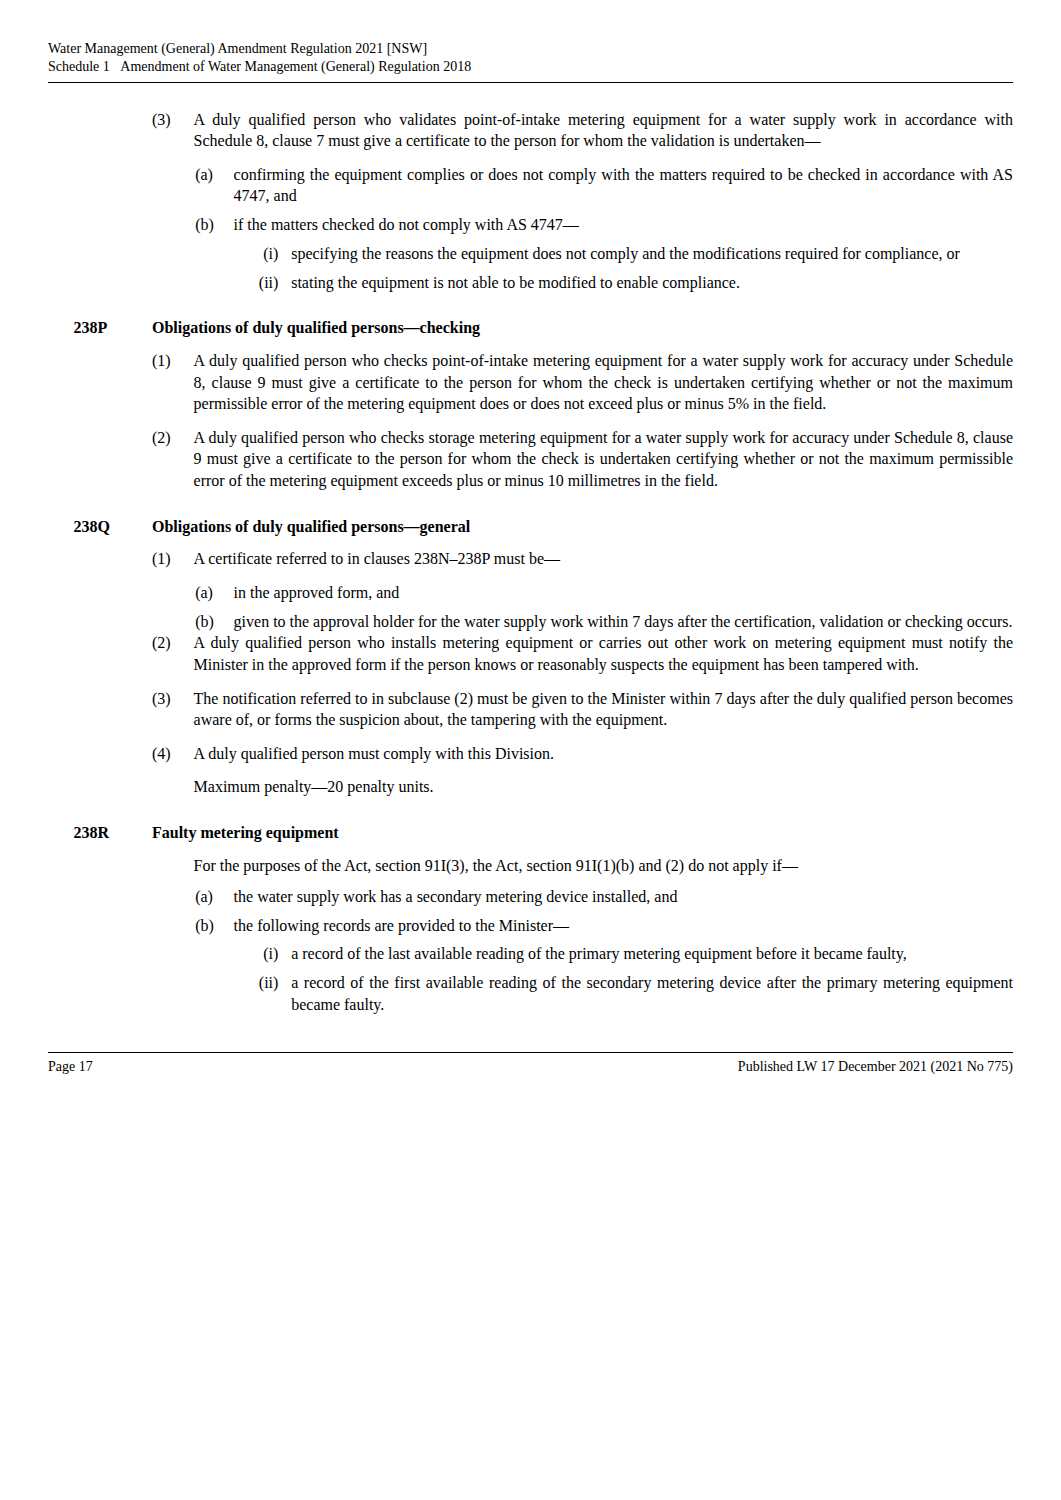Water Management (General) Amendment Regulation 2021 [NSW] Schedule 1 Amendment of Water Management (General) Regulation 2018
(3) A duly qualified person who validates point-of-intake metering equipment for a water supply work in accordance with Schedule 8, clause 7 must give a certificate to the person for whom the validation is undertaken—
(a) confirming the equipment complies or does not comply with the matters required to be checked in accordance with AS 4747, and
(b) if the matters checked do not comply with AS 4747—
(i) specifying the reasons the equipment does not comply and the modifications required for compliance, or
(ii) stating the equipment is not able to be modified to enable compliance.
238P Obligations of duly qualified persons—checking
(1) A duly qualified person who checks point-of-intake metering equipment for a water supply work for accuracy under Schedule 8, clause 9 must give a certificate to the person for whom the check is undertaken certifying whether or not the maximum permissible error of the metering equipment does or does not exceed plus or minus 5% in the field.
(2) A duly qualified person who checks storage metering equipment for a water supply work for accuracy under Schedule 8, clause 9 must give a certificate to the person for whom the check is undertaken certifying whether or not the maximum permissible error of the metering equipment exceeds plus or minus 10 millimetres in the field.
238Q Obligations of duly qualified persons—general
(1) A certificate referred to in clauses 238N–238P must be—
(a) in the approved form, and
(b) given to the approval holder for the water supply work within 7 days after the certification, validation or checking occurs.
(2) A duly qualified person who installs metering equipment or carries out other work on metering equipment must notify the Minister in the approved form if the person knows or reasonably suspects the equipment has been tampered with.
(3) The notification referred to in subclause (2) must be given to the Minister within 7 days after the duly qualified person becomes aware of, or forms the suspicion about, the tampering with the equipment.
(4) A duly qualified person must comply with this Division.
Maximum penalty—20 penalty units.
238R Faulty metering equipment
For the purposes of the Act, section 91I(3), the Act, section 91I(1)(b) and (2) do not apply if—
(a) the water supply work has a secondary metering device installed, and
(b) the following records are provided to the Minister—
(i) a record of the last available reading of the primary metering equipment before it became faulty,
(ii) a record of the first available reading of the secondary metering device after the primary metering equipment became faulty.
Page 17 Published LW 17 December 2021 (2021 No 775)